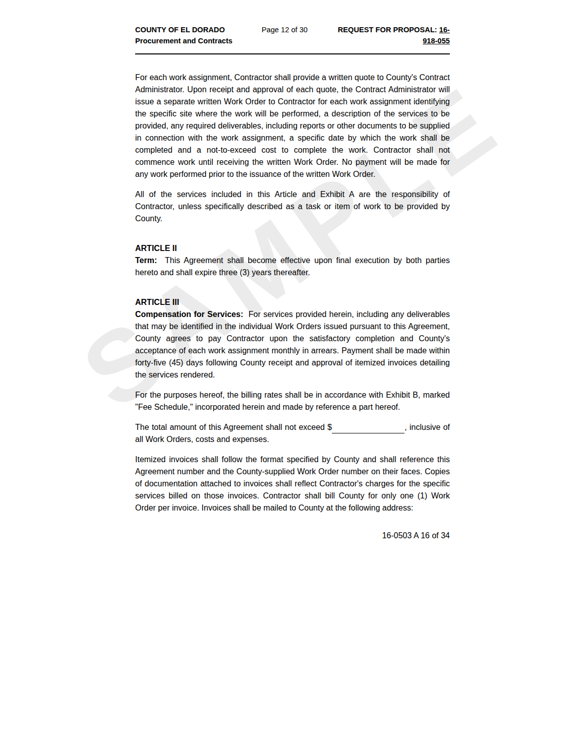SAMPLE
COUNTY OF EL DORADO
Procurement and Contracts
Page 12 of 30
REQUEST FOR PROPOSAL: 16-918-055
For each work assignment, Contractor shall provide a written quote to County's Contract Administrator. Upon receipt and approval of each quote, the Contract Administrator will issue a separate written Work Order to Contractor for each work assignment identifying the specific site where the work will be performed, a description of the services to be provided, any required deliverables, including reports or other documents to be supplied in connection with the work assignment, a specific date by which the work shall be completed and a not-to-exceed cost to complete the work. Contractor shall not commence work until receiving the written Work Order. No payment will be made for any work performed prior to the issuance of the written Work Order.
All of the services included in this Article and Exhibit A are the responsibility of Contractor, unless specifically described as a task or item of work to be provided by County.
ARTICLE II
Term: This Agreement shall become effective upon final execution by both parties hereto and shall expire three (3) years thereafter.
ARTICLE III
Compensation for Services: For services provided herein, including any deliverables that may be identified in the individual Work Orders issued pursuant to this Agreement, County agrees to pay Contractor upon the satisfactory completion and County's acceptance of each work assignment monthly in arrears. Payment shall be made within forty-five (45) days following County receipt and approval of itemized invoices detailing the services rendered.
For the purposes hereof, the billing rates shall be in accordance with Exhibit B, marked "Fee Schedule," incorporated herein and made by reference a part hereof.
The total amount of this Agreement shall not exceed $ , inclusive of all Work Orders, costs and expenses.
Itemized invoices shall follow the format specified by County and shall reference this Agreement number and the County-supplied Work Order number on their faces. Copies of documentation attached to invoices shall reflect Contractor's charges for the specific services billed on those invoices. Contractor shall bill County for only one (1) Work Order per invoice. Invoices shall be mailed to County at the following address:
16-0503 A 16 of 34